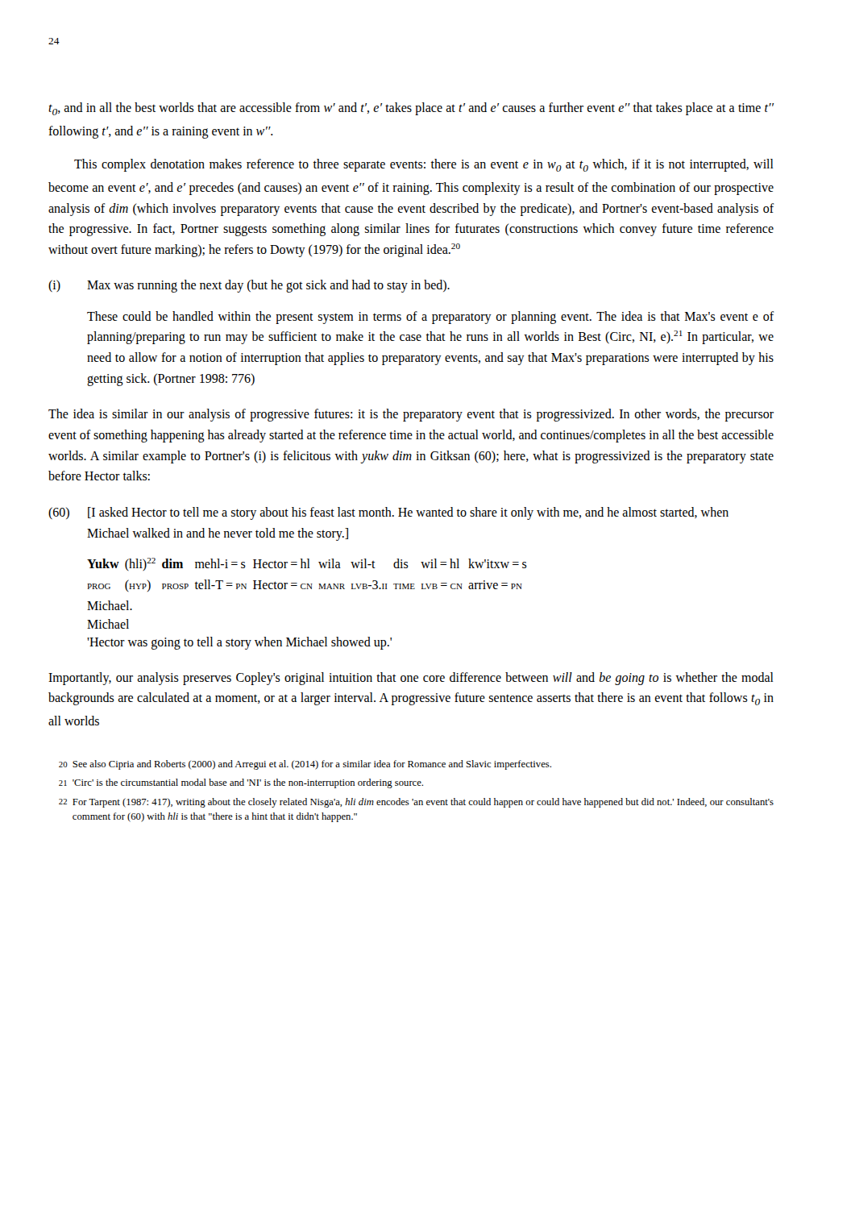24
t0, and in all the best worlds that are accessible from w′ and t′, e′ takes place at t′ and e′ causes a further event e′′ that takes place at a time t′′ following t′, and e′′ is a raining event in w′′.
This complex denotation makes reference to three separate events: there is an event e in w0 at t0 which, if it is not interrupted, will become an event e′, and e′ precedes (and causes) an event e′′ of it raining. This complexity is a result of the combination of our prospective analysis of dim (which involves preparatory events that cause the event described by the predicate), and Portner's event-based analysis of the progressive. In fact, Portner suggests something along similar lines for futurates (constructions which convey future time reference without overt future marking); he refers to Dowty (1979) for the original idea.20
(i)
Max was running the next day (but he got sick and had to stay in bed).
These could be handled within the present system in terms of a preparatory or planning event. The idea is that Max's event e of planning/preparing to run may be sufficient to make it the case that he runs in all worlds in Best (Circ, NI, e).21 In particular, we need to allow for a notion of interruption that applies to preparatory events, and say that Max's preparations were interrupted by his getting sick. (Portner 1998: 776)
The idea is similar in our analysis of progressive futures: it is the preparatory event that is progressivized. In other words, the precursor event of something happening has already started at the reference time in the actual world, and continues/completes in all the best accessible worlds. A similar example to Portner's (i) is felicitous with yukw dim in Gitksan (60); here, what is progressivized is the preparatory state before Hector talks:
(60)
[I asked Hector to tell me a story about his feast last month. He wanted to share it only with me, and he almost started, when Michael walked in and he never told me the story.]
| Yukw | (hli) 22 | dim | mehl-i = s | Hector = hl | wila | wil-t | dis | wil = hl | kw'itxw = s |
| prog | ( hyp ) | prosp | tell-T = pn | Hector = cn | manr | lvb -3. ii | time | lvb = cn | arrive = pn |
Michael.
Michael
'Hector was going to tell a story when Michael showed up.'
Importantly, our analysis preserves Copley's original intuition that one core difference between will and be going to is whether the modal backgrounds are calculated at a moment, or at a larger interval. A progressive future sentence asserts that there is an event that follows t0 in all worlds
20
See also Cipria and Roberts (2000) and Arregui et al. (2014) for a similar idea for Romance and Slavic imperfectives.
21
'Circ' is the circumstantial modal base and 'NI' is the non-interruption ordering source.
22
For Tarpent (1987: 417), writing about the closely related Nisga'a, hli dim encodes 'an event that could happen or could have happened but did not.' Indeed, our consultant's comment for (60) with hli is that "there is a hint that it didn't happen."